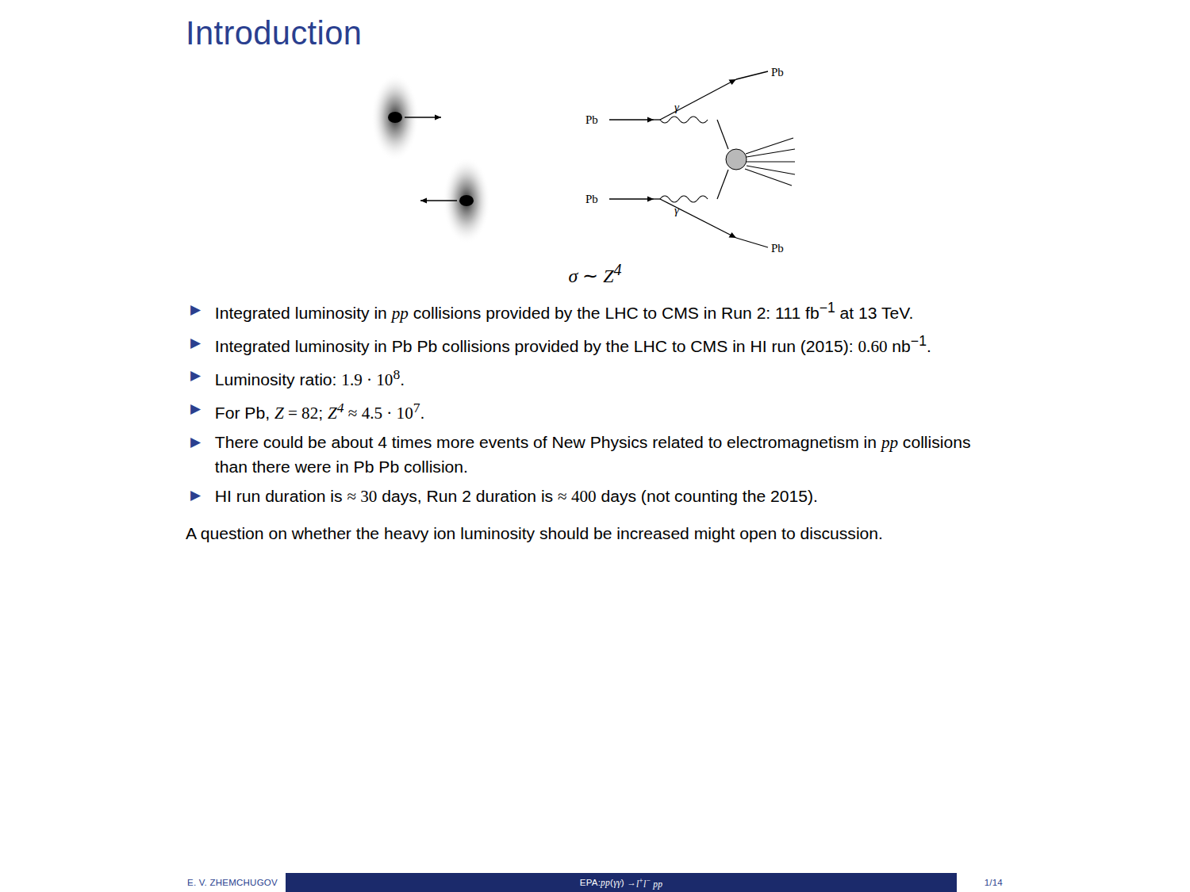Introduction
Pb Pb Pb Pb γ γ
σ ∼ Z4
Integrated luminosity in pp collisions provided by the LHC to CMS in Run 2: 111 fb−1 at 13 TeV.
Integrated luminosity in Pb Pb collisions provided by the LHC to CMS in HI run (2015): 0.60 nb−1.
Luminosity ratio: 1.9 · 108.
For Pb, Z = 82; Z4 ≈ 4.5 · 107.
There could be about 4 times more events of New Physics related to electromagnetism in pp collisions than there were in Pb Pb collision.
HI run duration is ≈ 30 days, Run 2 duration is ≈ 400 days (not counting the 2015).
A question on whether the heavy ion luminosity should be increased might open to discussion.
E. V. Zhemchugov
EPA: pp(γγ) → l+l− pp
1/14